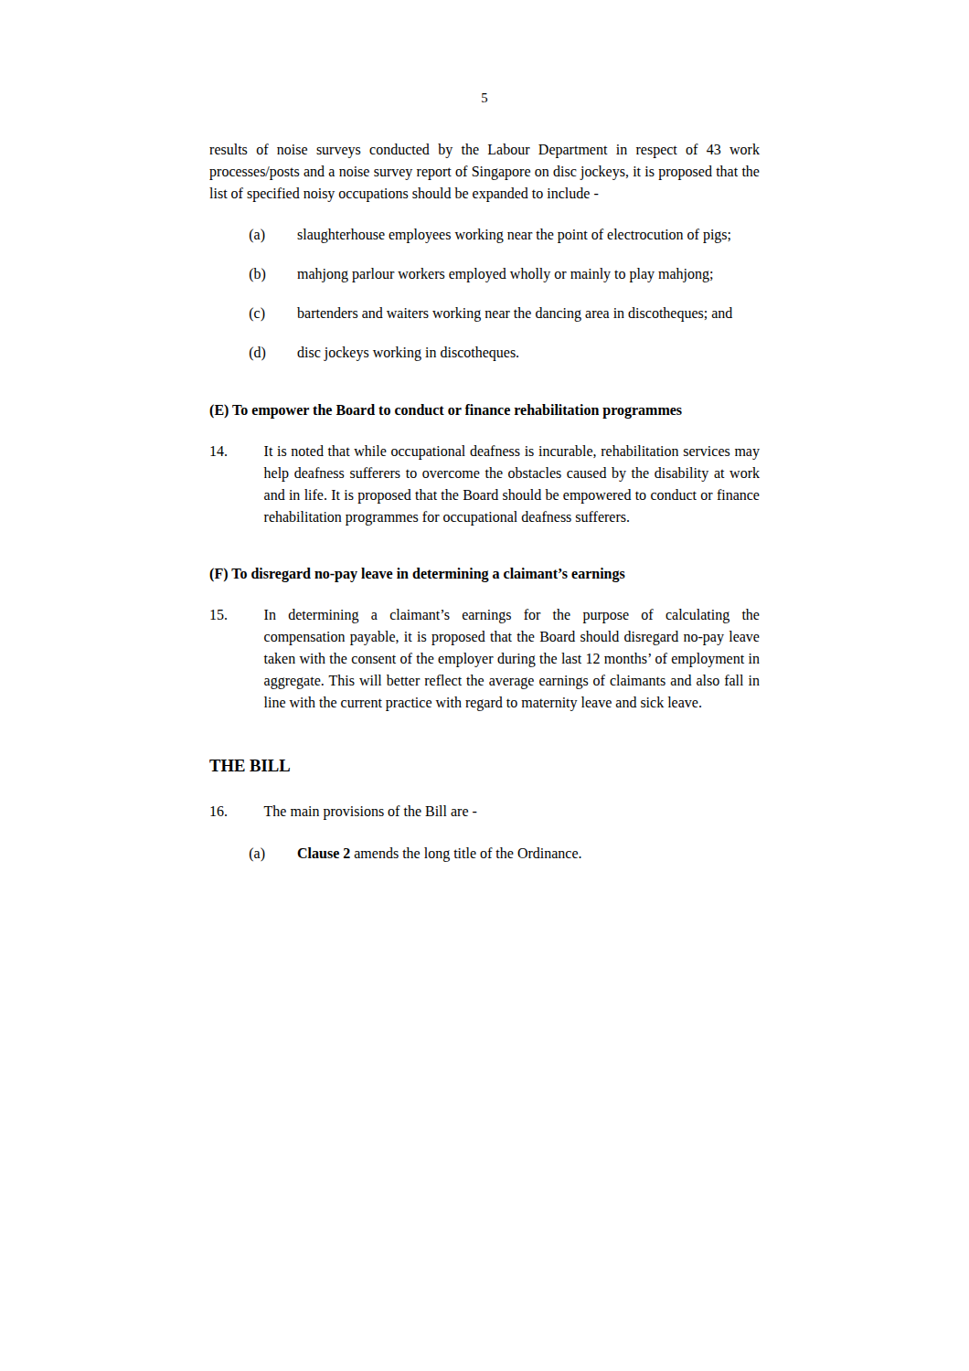5
results of noise surveys conducted by the Labour Department in respect of 43 work processes/posts and a noise survey report of Singapore on disc jockeys, it is proposed that the list of specified noisy occupations should be expanded to include -
(a) slaughterhouse employees working near the point of electrocution of pigs;
(b) mahjong parlour workers employed wholly or mainly to play mahjong;
(c) bartenders and waiters working near the dancing area in discotheques; and
(d) disc jockeys working in discotheques.
(E) To empower the Board to conduct or finance rehabilitation programmes
14. It is noted that while occupational deafness is incurable, rehabilitation services may help deafness sufferers to overcome the obstacles caused by the disability at work and in life. It is proposed that the Board should be empowered to conduct or finance rehabilitation programmes for occupational deafness sufferers.
(F) To disregard no-pay leave in determining a claimant’s earnings
15. In determining a claimant’s earnings for the purpose of calculating the compensation payable, it is proposed that the Board should disregard no-pay leave taken with the consent of the employer during the last 12 months’ of employment in aggregate. This will better reflect the average earnings of claimants and also fall in line with the current practice with regard to maternity leave and sick leave.
THE BILL
16. The main provisions of the Bill are -
(a) Clause 2 amends the long title of the Ordinance.